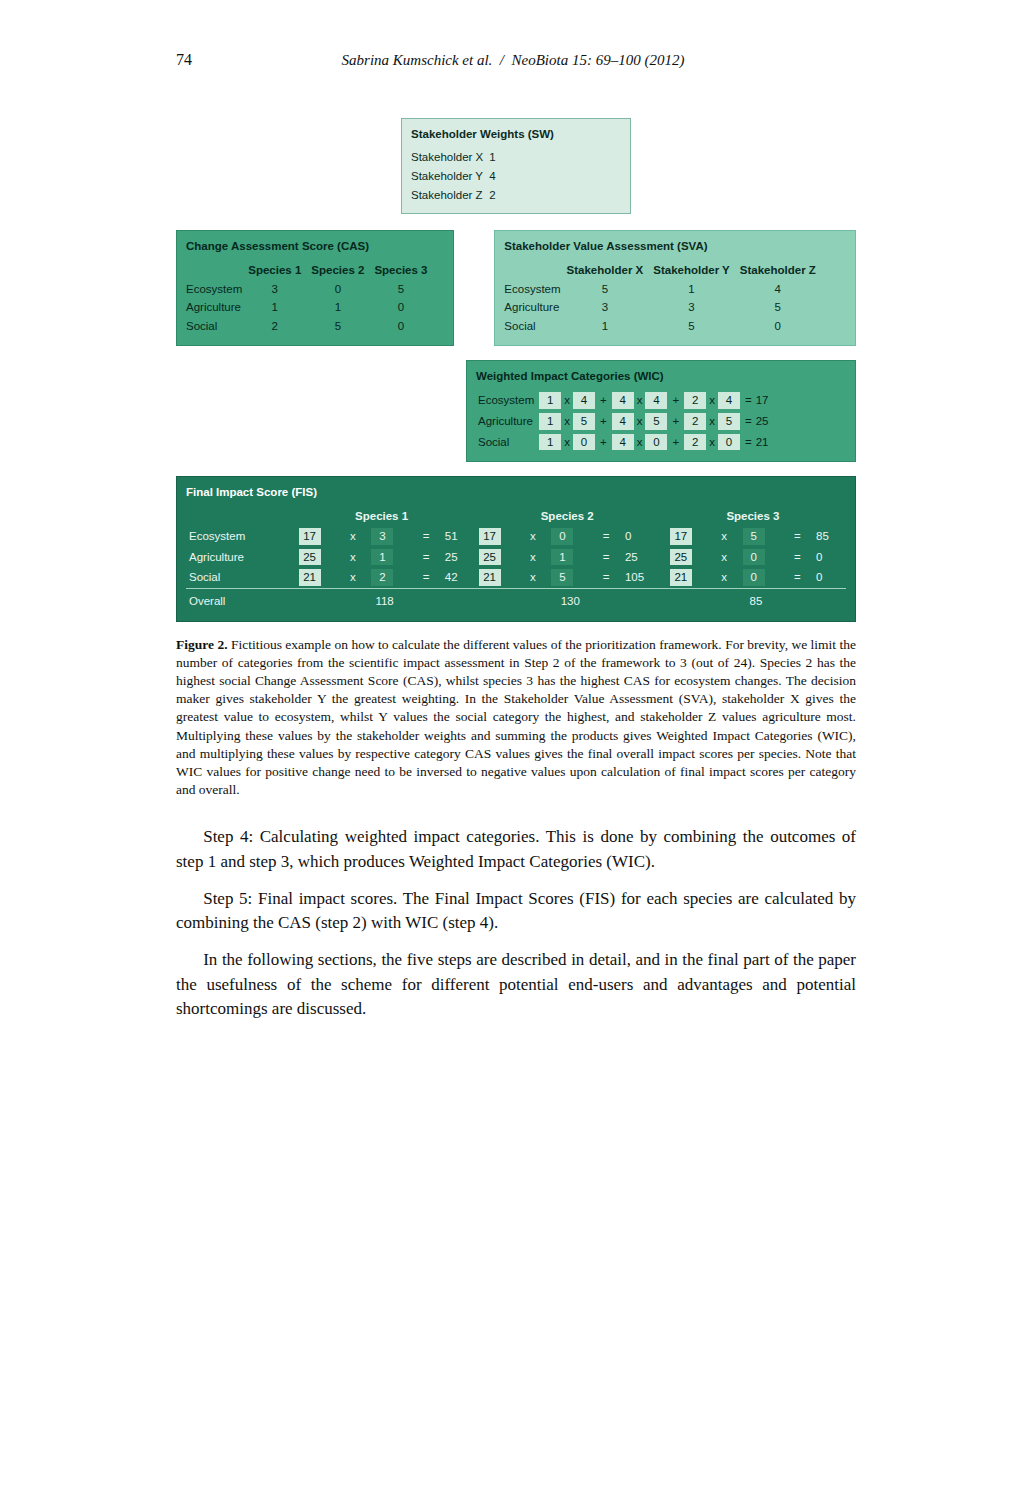74
Sabrina Kumschick et al. / NeoBiota 15: 69–100 (2012)
Stakeholder Weights (SW)
| Stakeholder X | 1 |
| Stakeholder Y | 4 |
| Stakeholder Z | 2 |
Change Assessment Score (CAS)
| | Species 1 | Species 2 | Species 3 |
| --- | --- | --- | --- |
| Ecosystem | 3 | 0 | 5 |
| Agriculture | 1 | 1 | 0 |
| Social | 2 | 5 | 0 |
Stakeholder Value Assessment (SVA)
| | Stakeholder X | Stakeholder Y | Stakeholder Z |
| --- | --- | --- | --- |
| Ecosystem | 5 | 1 | 4 |
| Agriculture | 3 | 3 | 5 |
| Social | 1 | 5 | 0 |
Weighted Impact Categories (WIC)
| Ecosystem | 1 x 4 | + | 4 x 4 | + | 2 x 4 | = | 17 |
| Agriculture | 1 x 5 | + | 4 x 5 | + | 2 x 5 | = | 25 |
| Social | 1 x 0 | + | 4 x 0 | + | 2 x 0 | = | 21 |
Final Impact Score (FIS)
| | Species 1 | Species 2 | Species 3 |
| --- | --- | --- | --- |
| Ecosystem | 17 | x | 3 | = | 51 | 17 | x | 0 | = | 0 | 17 | x | 5 | = | 85 |
| Agriculture | 25 | x | 1 | = | 25 | 25 | x | 1 | = | 25 | 25 | x | 0 | = | 0 |
| Social | 21 | x | 2 | = | 42 | 21 | x | 5 | = | 105 | 21 | x | 0 | = | 0 |
| Overall | 118 | 130 | 85 |
Figure 2. Fictitious example on how to calculate the different values of the prioritization framework. For brevity, we limit the number of categories from the scientific impact assessment in Step 2 of the framework to 3 (out of 24). Species 2 has the highest social Change Assessment Score (CAS), whilst species 3 has the highest CAS for ecosystem changes. The decision maker gives stakeholder Y the greatest weighting. In the Stakeholder Value Assessment (SVA), stakeholder X gives the greatest value to ecosystem, whilst Y values the social category the highest, and stakeholder Z values agriculture most. Multiplying these values by the stakeholder weights and summing the products gives Weighted Impact Categories (WIC), and multiplying these values by respective category CAS values gives the final overall impact scores per species. Note that WIC values for positive change need to be inversed to negative values upon calculation of final impact scores per category and overall.
Step 4: Calculating weighted impact categories. This is done by combining the outcomes of step 1 and step 3, which produces Weighted Impact Categories (WIC).
Step 5: Final impact scores. The Final Impact Scores (FIS) for each species are calculated by combining the CAS (step 2) with WIC (step 4).
In the following sections, the five steps are described in detail, and in the final part of the paper the usefulness of the scheme for different potential end-users and advantages and potential shortcomings are discussed.